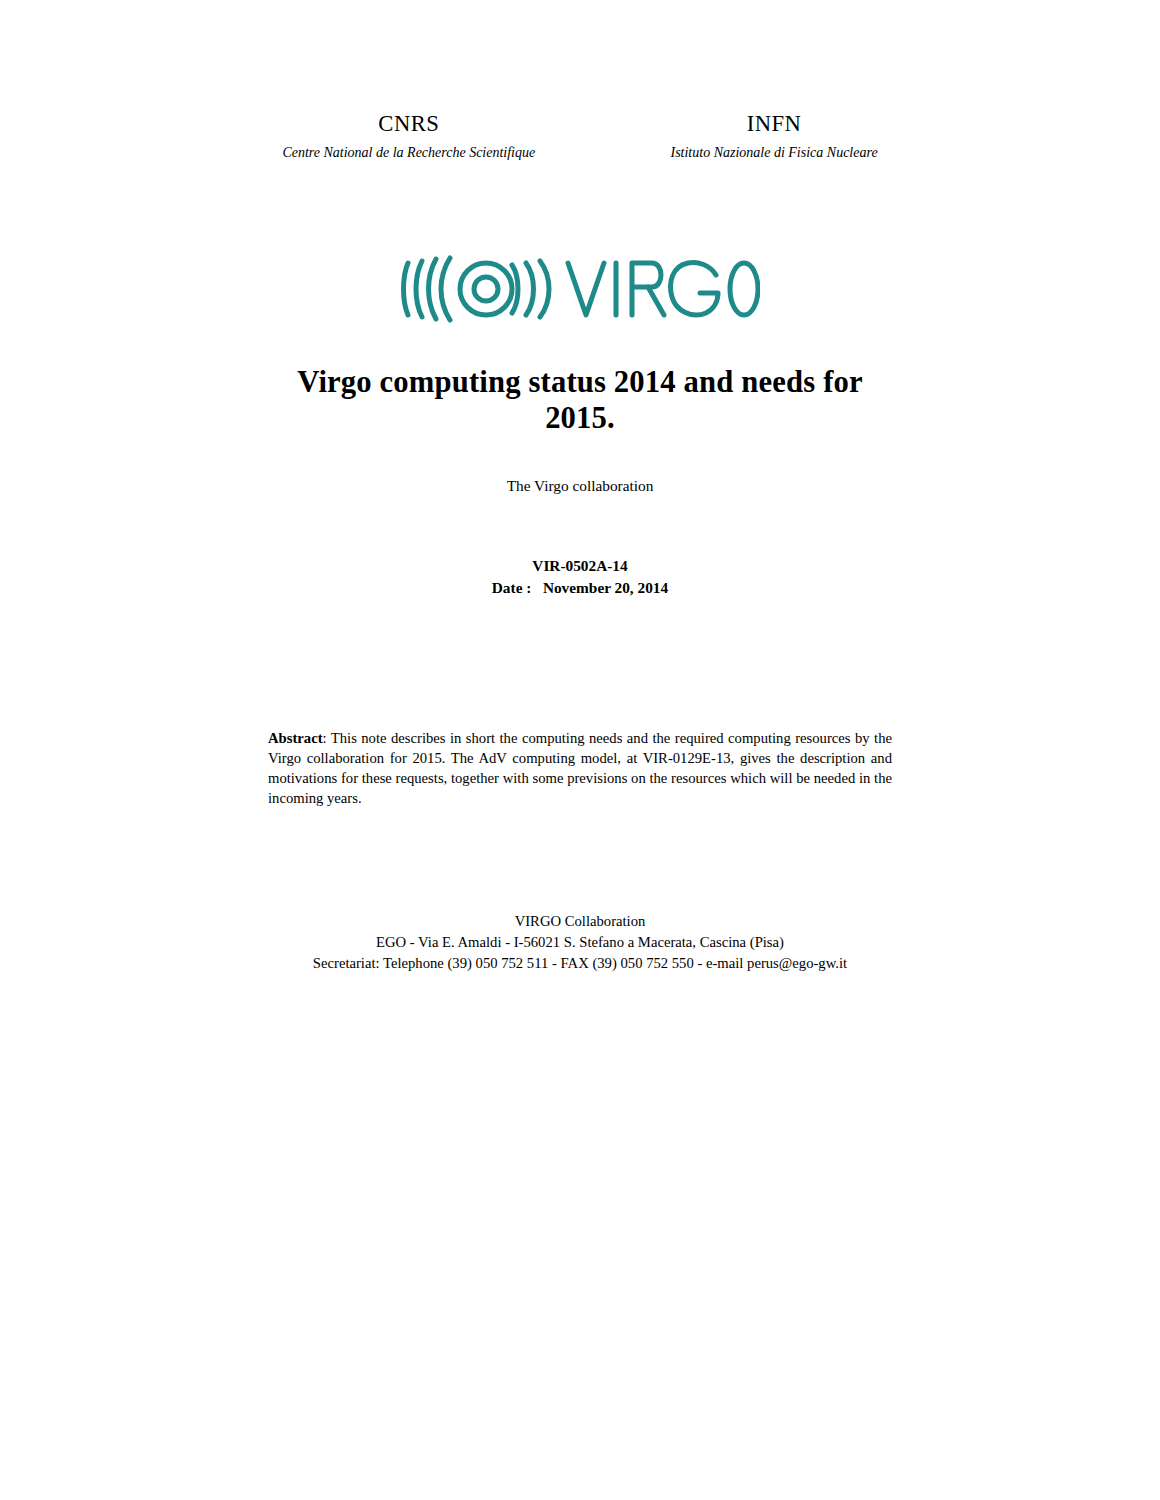CNRS
Centre National de la Recherche Scientifique
INFN
Istituto Nazionale di Fisica Nucleare
Virgo computing status 2014 and needs for
2015.
The Virgo collaboration
VIR-0502A-14 Date : November 20, 2014
Abstract: This note describes in short the computing needs and the required computing resources by the Virgo collaboration for 2015. The AdV computing model, at VIR-0129E-13, gives the description and motivations for these requests, together with some previsions on the resources which will be needed in the incoming years.
VIRGO Collaboration
EGO - Via E. Amaldi - I-56021 S. Stefano a Macerata, Cascina (Pisa)
Secretariat: Telephone (39) 050 752 511 - FAX (39) 050 752 550 - e-mail perus@ego-gw.it